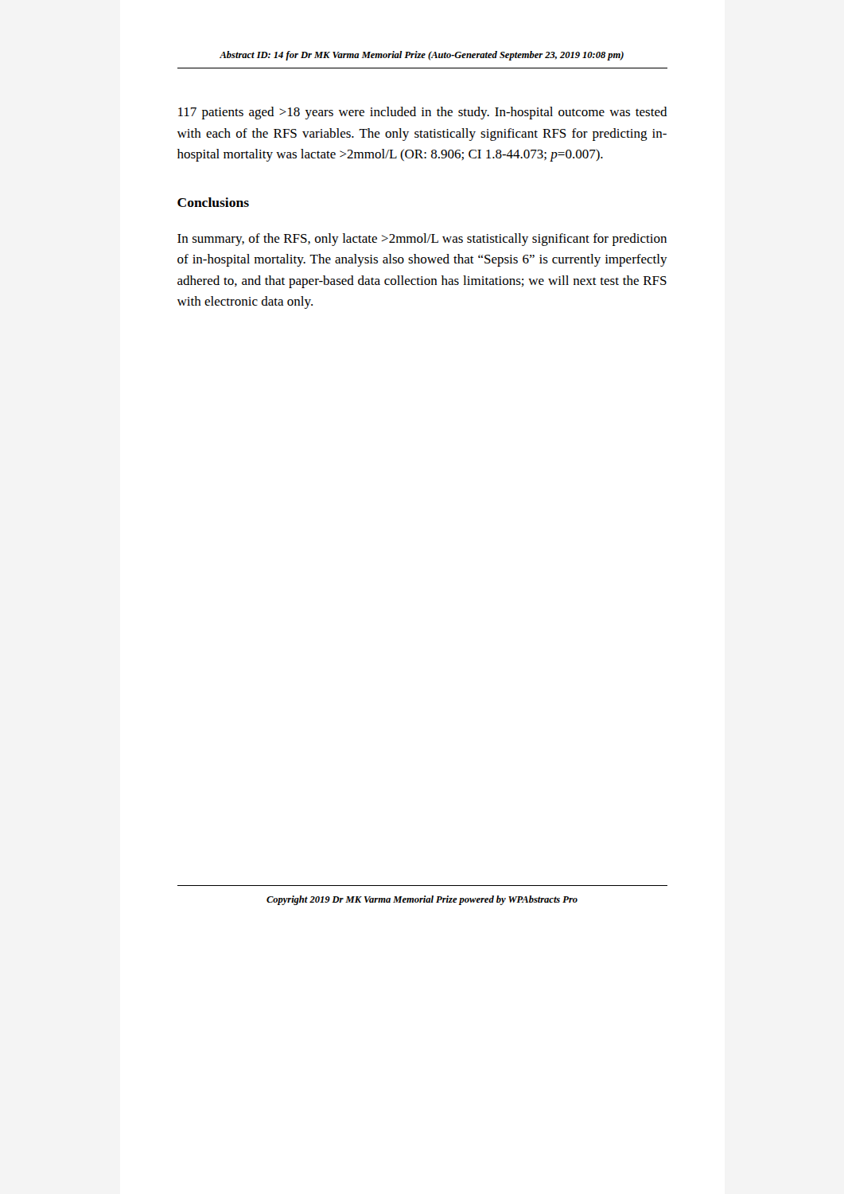Abstract ID: 14 for Dr MK Varma Memorial Prize (Auto-Generated September 23, 2019 10:08 pm)
117 patients aged >18 years were included in the study. In-hospital outcome was tested with each of the RFS variables. The only statistically significant RFS for predicting in-hospital mortality was lactate >2mmol/L (OR: 8.906; CI 1.8-44.073; p=0.007).
Conclusions
In summary, of the RFS, only lactate >2mmol/L was statistically significant for prediction of in-hospital mortality. The analysis also showed that “Sepsis 6” is currently imperfectly adhered to, and that paper-based data collection has limitations; we will next test the RFS with electronic data only.
Copyright 2019 Dr MK Varma Memorial Prize powered by WPAbstracts Pro